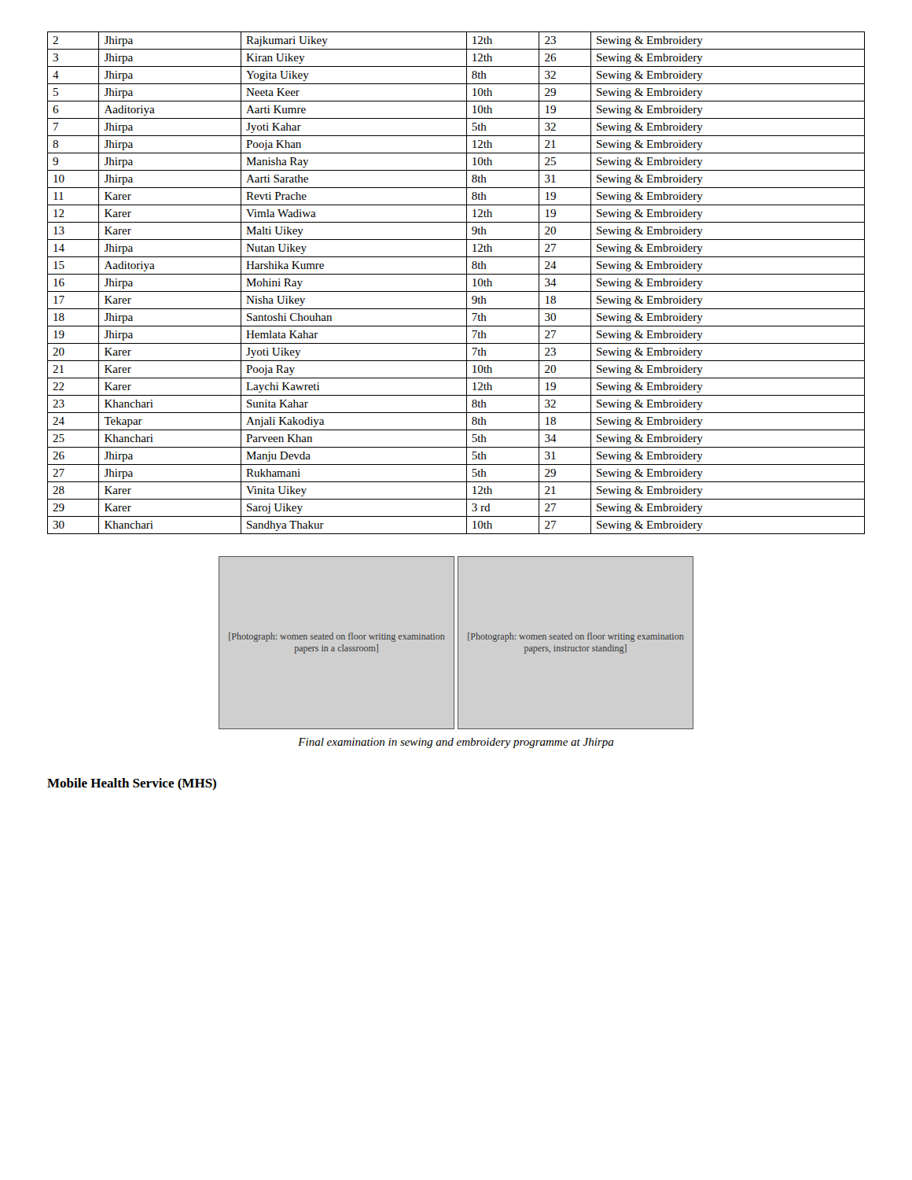| 2 | Jhirpa | Rajkumari Uikey | 12th | 23 | Sewing & Embroidery |
| 3 | Jhirpa | Kiran Uikey | 12th | 26 | Sewing & Embroidery |
| 4 | Jhirpa | Yogita Uikey | 8th | 32 | Sewing & Embroidery |
| 5 | Jhirpa | Neeta Keer | 10th | 29 | Sewing & Embroidery |
| 6 | Aaditoriya | Aarti Kumre | 10th | 19 | Sewing & Embroidery |
| 7 | Jhirpa | Jyoti Kahar | 5th | 32 | Sewing & Embroidery |
| 8 | Jhirpa | Pooja Khan | 12th | 21 | Sewing & Embroidery |
| 9 | Jhirpa | Manisha Ray | 10th | 25 | Sewing & Embroidery |
| 10 | Jhirpa | Aarti Sarathe | 8th | 31 | Sewing & Embroidery |
| 11 | Karer | Revti Prache | 8th | 19 | Sewing & Embroidery |
| 12 | Karer | Vimla Wadiwa | 12th | 19 | Sewing & Embroidery |
| 13 | Karer | Malti Uikey | 9th | 20 | Sewing & Embroidery |
| 14 | Jhirpa | Nutan Uikey | 12th | 27 | Sewing & Embroidery |
| 15 | Aaditoriya | Harshika Kumre | 8th | 24 | Sewing & Embroidery |
| 16 | Jhirpa | Mohini Ray | 10th | 34 | Sewing & Embroidery |
| 17 | Karer | Nisha Uikey | 9th | 18 | Sewing & Embroidery |
| 18 | Jhirpa | Santoshi Chouhan | 7th | 30 | Sewing & Embroidery |
| 19 | Jhirpa | Hemlata Kahar | 7th | 27 | Sewing & Embroidery |
| 20 | Karer | Jyoti Uikey | 7th | 23 | Sewing & Embroidery |
| 21 | Karer | Pooja Ray | 10th | 20 | Sewing & Embroidery |
| 22 | Karer | Laychi Kawreti | 12th | 19 | Sewing & Embroidery |
| 23 | Khanchari | Sunita Kahar | 8th | 32 | Sewing & Embroidery |
| 24 | Tekapar | Anjali Kakodiya | 8th | 18 | Sewing & Embroidery |
| 25 | Khanchari | Parveen Khan | 5th | 34 | Sewing & Embroidery |
| 26 | Jhirpa | Manju Devda | 5th | 31 | Sewing & Embroidery |
| 27 | Jhirpa | Rukhamani | 5th | 29 | Sewing & Embroidery |
| 28 | Karer | Vinita Uikey | 12th | 21 | Sewing & Embroidery |
| 29 | Karer | Saroj Uikey | 3 rd | 27 | Sewing & Embroidery |
| 30 | Khanchari | Sandhya Thakur | 10th | 27 | Sewing & Embroidery |
[Photograph: women seated on floor writing examination papers in a classroom]
[Photograph: women seated on floor writing examination papers, instructor standing]
Final examination in sewing and embroidery programme at Jhirpa
Mobile Health Service (MHS)